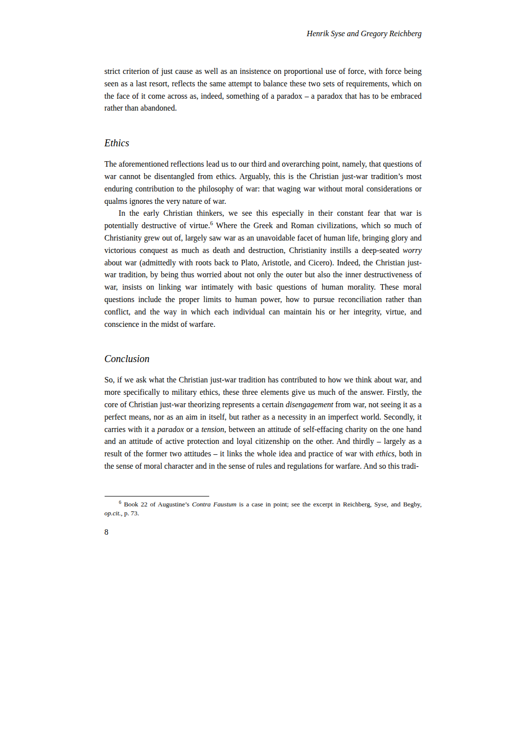Henrik Syse and Gregory Reichberg
strict criterion of just cause as well as an insistence on proportional use of force, with force being seen as a last resort, reflects the same attempt to balance these two sets of requirements, which on the face of it come across as, indeed, something of a paradox – a paradox that has to be embraced rather than abandoned.
Ethics
The aforementioned reflections lead us to our third and overarching point, namely, that questions of war cannot be disentangled from ethics. Arguably, this is the Christian just-war tradition’s most enduring contribution to the philosophy of war: that waging war without moral considerations or qualms ignores the very nature of war.
In the early Christian thinkers, we see this especially in their constant fear that war is potentially destructive of virtue.6 Where the Greek and Roman civilizations, which so much of Christianity grew out of, largely saw war as an unavoidable facet of human life, bringing glory and victorious conquest as much as death and destruction, Christianity instills a deep-seated worry about war (admittedly with roots back to Plato, Aristotle, and Cicero). Indeed, the Christian just-war tradition, by being thus worried about not only the outer but also the inner destructiveness of war, insists on linking war intimately with basic questions of human morality. These moral questions include the proper limits to human power, how to pursue reconciliation rather than conflict, and the way in which each individual can maintain his or her integrity, virtue, and conscience in the midst of warfare.
Conclusion
So, if we ask what the Christian just-war tradition has contributed to how we think about war, and more specifically to military ethics, these three elements give us much of the answer. Firstly, the core of Christian just-war theorizing represents a certain disengagement from war, not seeing it as a perfect means, nor as an aim in itself, but rather as a necessity in an imperfect world. Secondly, it carries with it a paradox or a tension, between an attitude of self-effacing charity on the one hand and an attitude of active protection and loyal citizenship on the other. And thirdly – largely as a result of the former two attitudes – it links the whole idea and practice of war with ethics, both in the sense of moral character and in the sense of rules and regulations for warfare. And so this tradi-
6 Book 22 of Augustine’s Contra Faustum is a case in point; see the excerpt in Reichberg, Syse, and Begby, op.cit., p. 73.
8